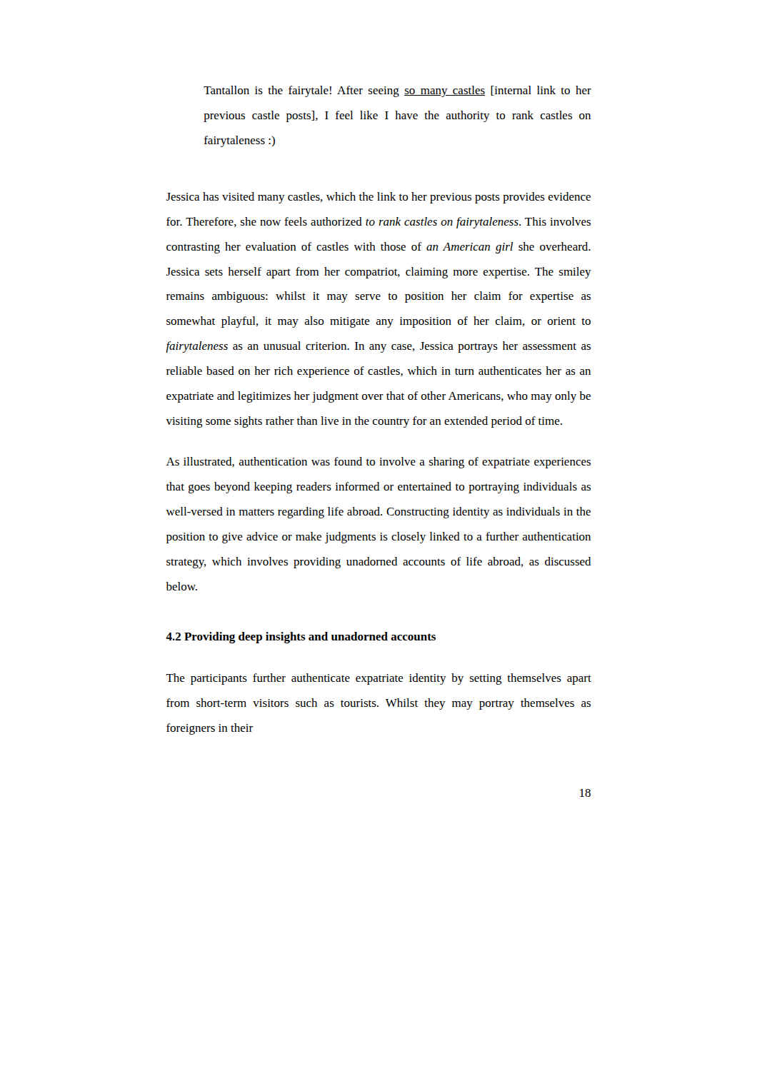Tantallon is the fairytale! After seeing so many castles [internal link to her previous castle posts], I feel like I have the authority to rank castles on fairytaleness :)
Jessica has visited many castles, which the link to her previous posts provides evidence for. Therefore, she now feels authorized to rank castles on fairytaleness. This involves contrasting her evaluation of castles with those of an American girl she overheard. Jessica sets herself apart from her compatriot, claiming more expertise. The smiley remains ambiguous: whilst it may serve to position her claim for expertise as somewhat playful, it may also mitigate any imposition of her claim, or orient to fairytaleness as an unusual criterion. In any case, Jessica portrays her assessment as reliable based on her rich experience of castles, which in turn authenticates her as an expatriate and legitimizes her judgment over that of other Americans, who may only be visiting some sights rather than live in the country for an extended period of time.
As illustrated, authentication was found to involve a sharing of expatriate experiences that goes beyond keeping readers informed or entertained to portraying individuals as well-versed in matters regarding life abroad. Constructing identity as individuals in the position to give advice or make judgments is closely linked to a further authentication strategy, which involves providing unadorned accounts of life abroad, as discussed below.
4.2 Providing deep insights and unadorned accounts
The participants further authenticate expatriate identity by setting themselves apart from short-term visitors such as tourists. Whilst they may portray themselves as foreigners in their
18